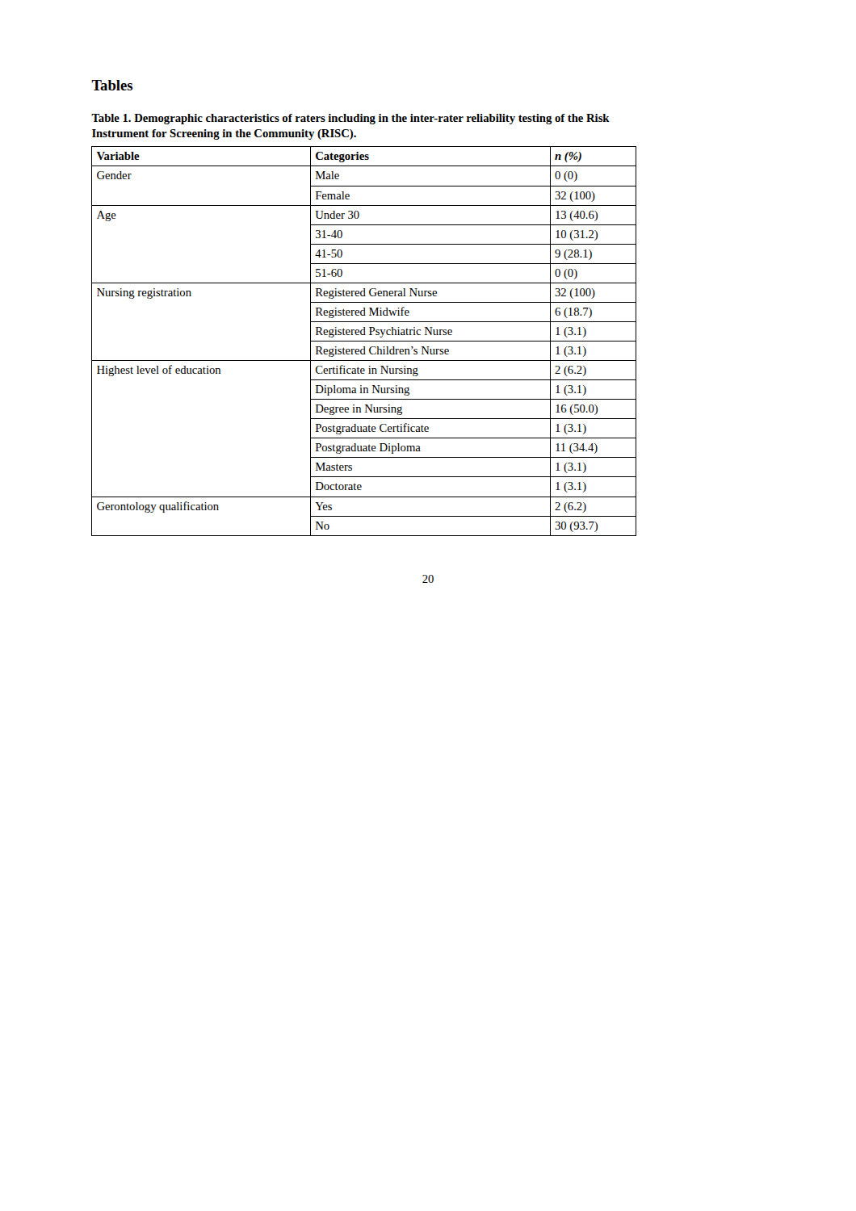Tables
Table 1. Demographic characteristics of raters including in the inter-rater reliability testing of the Risk Instrument for Screening in the Community (RISC).
| Variable | Categories | n (%) |
| --- | --- | --- |
| Gender | Male | 0 (0) |
| Female | 32 (100) |
| Age | Under 30 | 13 (40.6) |
| 31-40 | 10 (31.2) |
| 41-50 | 9 (28.1) |
| 51-60 | 0 (0) |
| Nursing registration | Registered General Nurse | 32 (100) |
| Registered Midwife | 6 (18.7) |
| Registered Psychiatric Nurse | 1 (3.1) |
| Registered Children’s Nurse | 1 (3.1) |
| Highest level of education | Certificate in Nursing | 2 (6.2) |
| Diploma in Nursing | 1 (3.1) |
| Degree in Nursing | 16 (50.0) |
| Postgraduate Certificate | 1 (3.1) |
| Postgraduate Diploma | 11 (34.4) |
| Masters | 1 (3.1) |
| Doctorate | 1 (3.1) |
| Gerontology qualification | Yes | 2 (6.2) |
| No | 30 (93.7) |
20